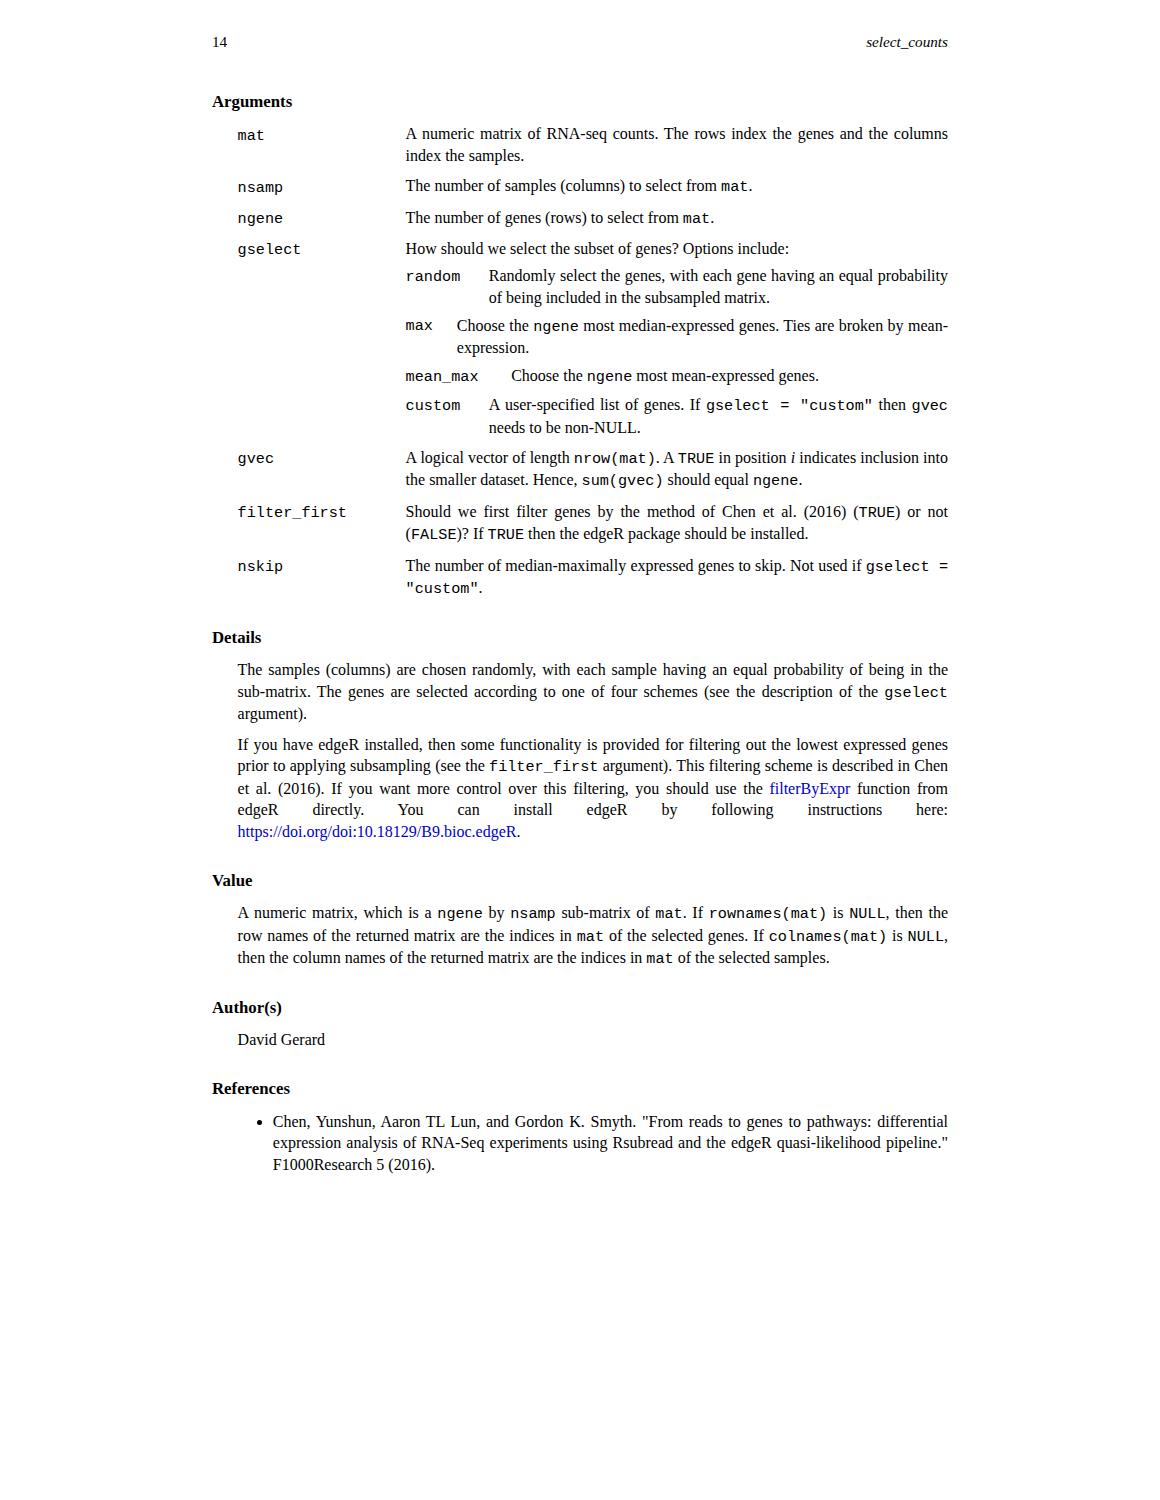14 select_counts
Arguments
mat
A numeric matrix of RNA-seq counts. The rows index the genes and the columns index the samples.
nsamp
The number of samples (columns) to select from mat.
ngene
The number of genes (rows) to select from mat.
gselect
How should we select the subset of genes? Options include:
random
Randomly select the genes, with each gene having an equal probability of being included in the subsampled matrix.
max
Choose the ngene most median-expressed genes. Ties are broken by mean-expression.
mean_max
Choose the ngene most mean-expressed genes.
custom
A user-specified list of genes. If gselect = "custom" then gvec needs to be non-NULL.
gvec
A logical vector of length nrow(mat). A TRUE in position i indicates inclusion into the smaller dataset. Hence, sum(gvec) should equal ngene.
filter_first
Should we first filter genes by the method of Chen et al. (2016) (TRUE) or not (FALSE)? If TRUE then the edgeR package should be installed.
nskip
The number of median-maximally expressed genes to skip. Not used if gselect = "custom".
Details
The samples (columns) are chosen randomly, with each sample having an equal probability of being in the sub-matrix. The genes are selected according to one of four schemes (see the description of the gselect argument).
If you have edgeR installed, then some functionality is provided for filtering out the lowest expressed genes prior to applying subsampling (see the filter_first argument). This filtering scheme is described in Chen et al. (2016). If you want more control over this filtering, you should use the filterByExpr function from edgeR directly. You can install edgeR by following instructions here: https://doi.org/doi:10.18129/B9.bioc.edgeR.
Value
A numeric matrix, which is a ngene by nsamp sub-matrix of mat. If rownames(mat) is NULL, then the row names of the returned matrix are the indices in mat of the selected genes. If colnames(mat) is NULL, then the column names of the returned matrix are the indices in mat of the selected samples.
Author(s)
David Gerard
References
Chen, Yunshun, Aaron TL Lun, and Gordon K. Smyth. "From reads to genes to pathways: differential expression analysis of RNA-Seq experiments using Rsubread and the edgeR quasi-likelihood pipeline." F1000Research 5 (2016).